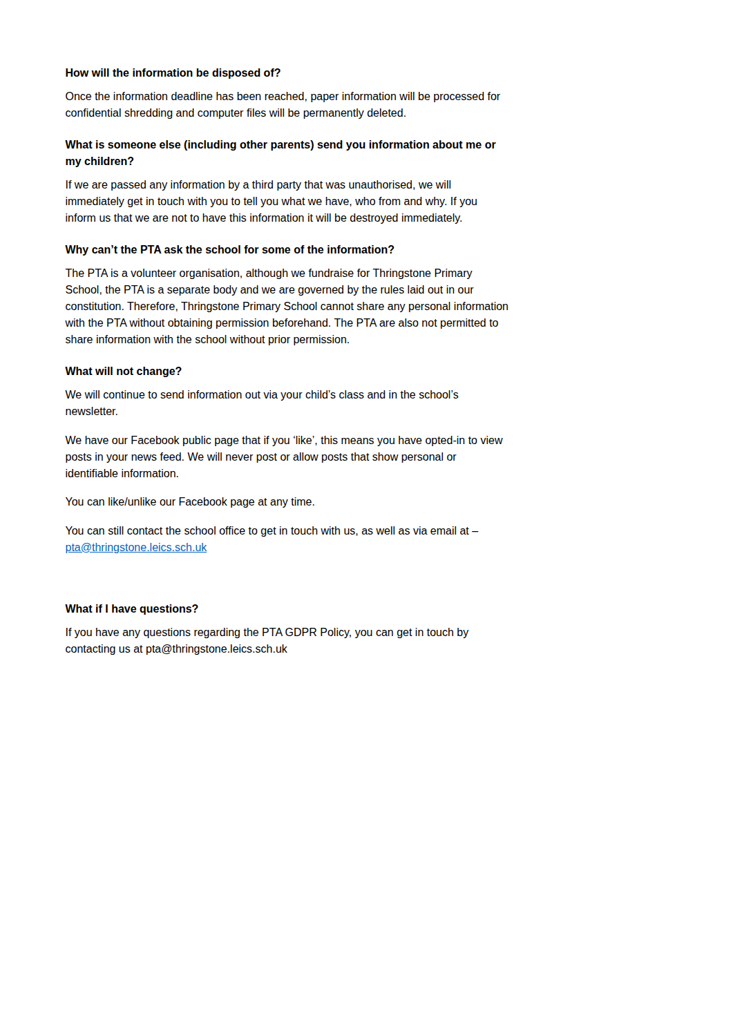How will the information be disposed of?
Once the information deadline has been reached, paper information will be processed for confidential shredding and computer files will be permanently deleted.
What is someone else (including other parents) send you information about me or my children?
If we are passed any information by a third party that was unauthorised, we will immediately get in touch with you to tell you what we have, who from and why. If you inform us that we are not to have this information it will be destroyed immediately.
Why can’t the PTA ask the school for some of the information?
The PTA is a volunteer organisation, although we fundraise for Thringstone Primary School, the PTA is a separate body and we are governed by the rules laid out in our constitution. Therefore, Thringstone Primary School cannot share any personal information with the PTA without obtaining permission beforehand. The PTA are also not permitted to share information with the school without prior permission.
What will not change?
We will continue to send information out via your child’s class and in the school’s newsletter.
We have our Facebook public page that if you ‘like’, this means you have opted-in to view posts in your news feed. We will never post or allow posts that show personal or identifiable information.
You can like/unlike our Facebook page at any time.
You can still contact the school office to get in touch with us, as well as via email at – pta@thringstone.leics.sch.uk
What if I have questions?
If you have any questions regarding the PTA GDPR Policy, you can get in touch by contacting us at pta@thringstone.leics.sch.uk